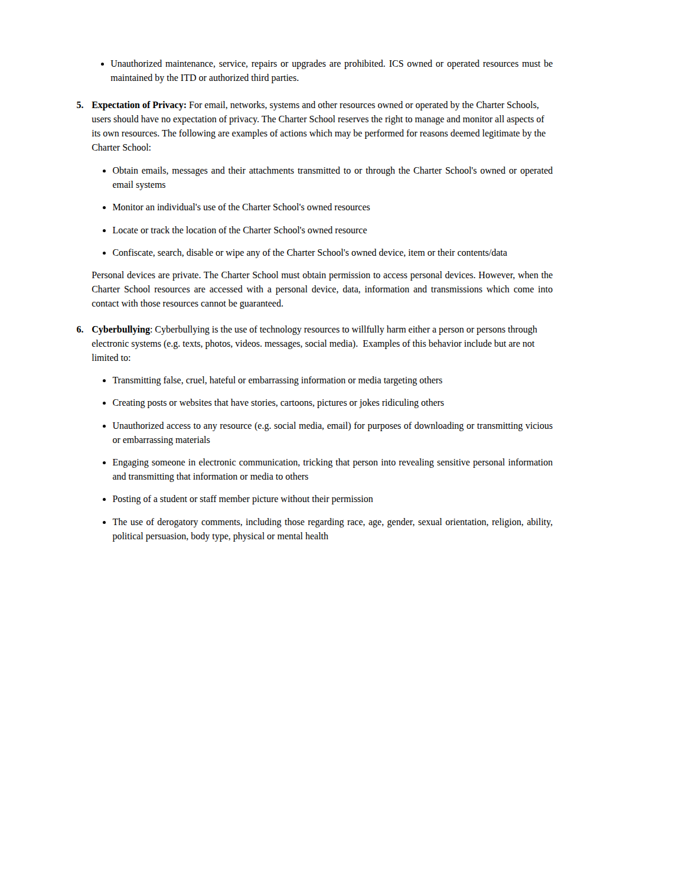Unauthorized maintenance, service, repairs or upgrades are prohibited. ICS owned or operated resources must be maintained by the ITD or authorized third parties.
Expectation of Privacy: For email, networks, systems and other resources owned or operated by the Charter Schools, users should have no expectation of privacy. The Charter School reserves the right to manage and monitor all aspects of its own resources. The following are examples of actions which may be performed for reasons deemed legitimate by the Charter School:
Obtain emails, messages and their attachments transmitted to or through the Charter School's owned or operated email systems
Monitor an individual's use of the Charter School's owned resources
Locate or track the location of the Charter School's owned resource
Confiscate, search, disable or wipe any of the Charter School's owned device, item or their contents/data
Personal devices are private. The Charter School must obtain permission to access personal devices. However, when the Charter School resources are accessed with a personal device, data, information and transmissions which come into contact with those resources cannot be guaranteed.
Cyberbullying: Cyberbullying is the use of technology resources to willfully harm either a person or persons through electronic systems (e.g. texts, photos, videos. messages, social media). Examples of this behavior include but are not limited to:
Transmitting false, cruel, hateful or embarrassing information or media targeting others
Creating posts or websites that have stories, cartoons, pictures or jokes ridiculing others
Unauthorized access to any resource (e.g. social media, email) for purposes of downloading or transmitting vicious or embarrassing materials
Engaging someone in electronic communication, tricking that person into revealing sensitive personal information and transmitting that information or media to others
Posting of a student or staff member picture without their permission
The use of derogatory comments, including those regarding race, age, gender, sexual orientation, religion, ability, political persuasion, body type, physical or mental health